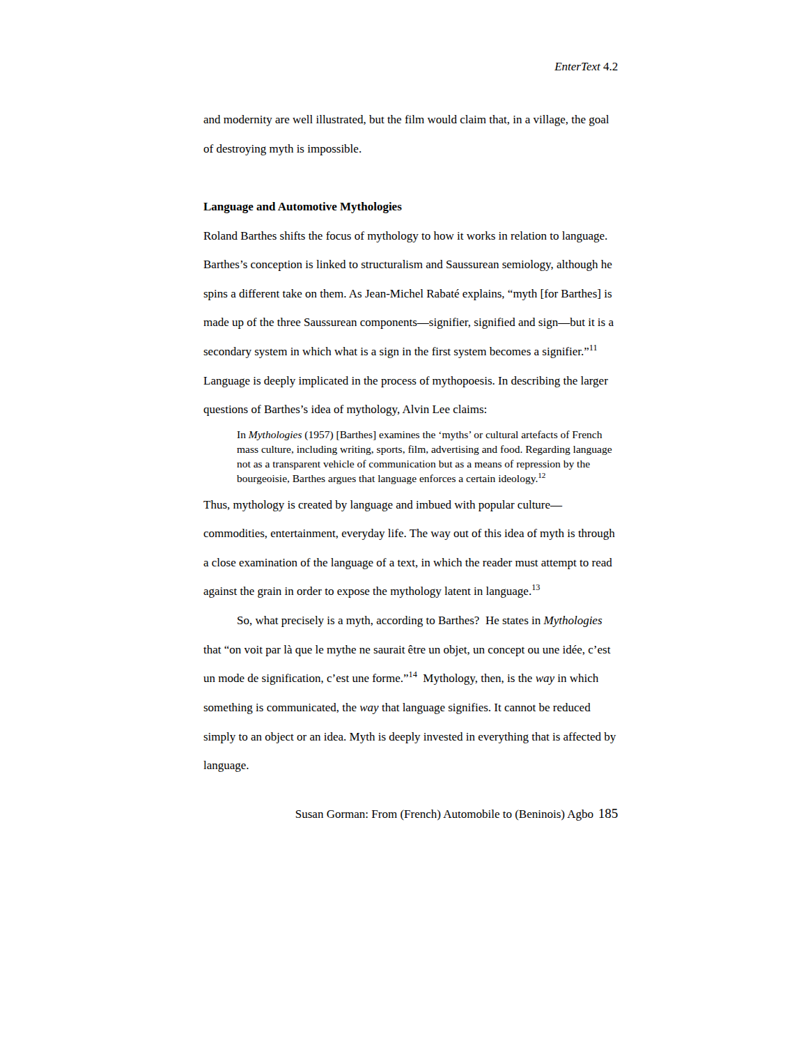EnterText 4.2
and modernity are well illustrated, but the film would claim that, in a village, the goal of destroying myth is impossible.
Language and Automotive Mythologies
Roland Barthes shifts the focus of mythology to how it works in relation to language. Barthes’s conception is linked to structuralism and Saussurean semiology, although he spins a different take on them. As Jean-Michel Rabaté explains, “myth [for Barthes] is made up of the three Saussurean components—signifier, signified and sign—but it is a secondary system in which what is a sign in the first system becomes a signifier.”11 Language is deeply implicated in the process of mythopoesis. In describing the larger questions of Barthes’s idea of mythology, Alvin Lee claims:
In Mythologies (1957) [Barthes] examines the ‘myths’ or cultural artefacts of French mass culture, including writing, sports, film, advertising and food. Regarding language not as a transparent vehicle of communication but as a means of repression by the bourgeoisie, Barthes argues that language enforces a certain ideology.12
Thus, mythology is created by language and imbued with popular culture—commodities, entertainment, everyday life. The way out of this idea of myth is through a close examination of the language of a text, in which the reader must attempt to read against the grain in order to expose the mythology latent in language.13
So, what precisely is a myth, according to Barthes? He states in Mythologies that “on voit par là que le mythe ne saurait être un objet, un concept ou une idée, c’est un mode de signification, c’est une forme.”14 Mythology, then, is the way in which something is communicated, the way that language signifies. It cannot be reduced simply to an object or an idea. Myth is deeply invested in everything that is affected by language.
Susan Gorman: From (French) Automobile to (Beninois) Agbo185